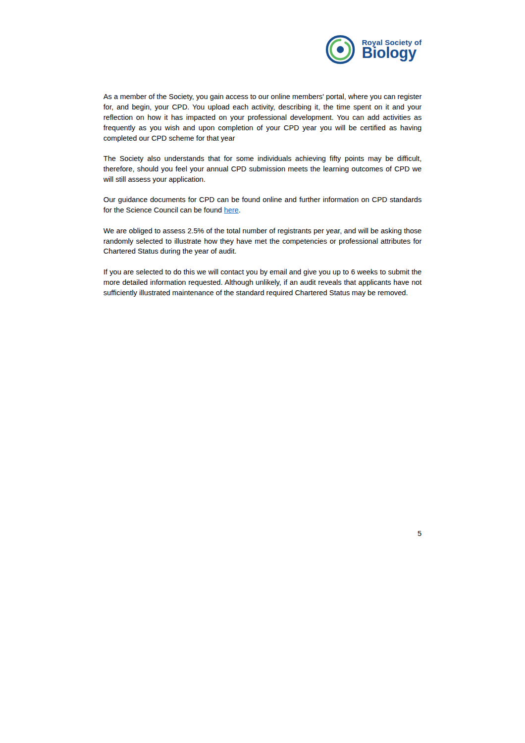Royal Society of Biology
As a member of the Society, you gain access to our online members' portal, where you can register for, and begin, your CPD. You upload each activity, describing it, the time spent on it and your reflection on how it has impacted on your professional development. You can add activities as frequently as you wish and upon completion of your CPD year you will be certified as having completed our CPD scheme for that year
The Society also understands that for some individuals achieving fifty points may be difficult, therefore, should you feel your annual CPD submission meets the learning outcomes of CPD we will still assess your application.
Our guidance documents for CPD can be found online and further information on CPD standards for the Science Council can be found here.
We are obliged to assess 2.5% of the total number of registrants per year, and will be asking those randomly selected to illustrate how they have met the competencies or professional attributes for Chartered Status during the year of audit.
If you are selected to do this we will contact you by email and give you up to 6 weeks to submit the more detailed information requested. Although unlikely, if an audit reveals that applicants have not sufficiently illustrated maintenance of the standard required Chartered Status may be removed.
5